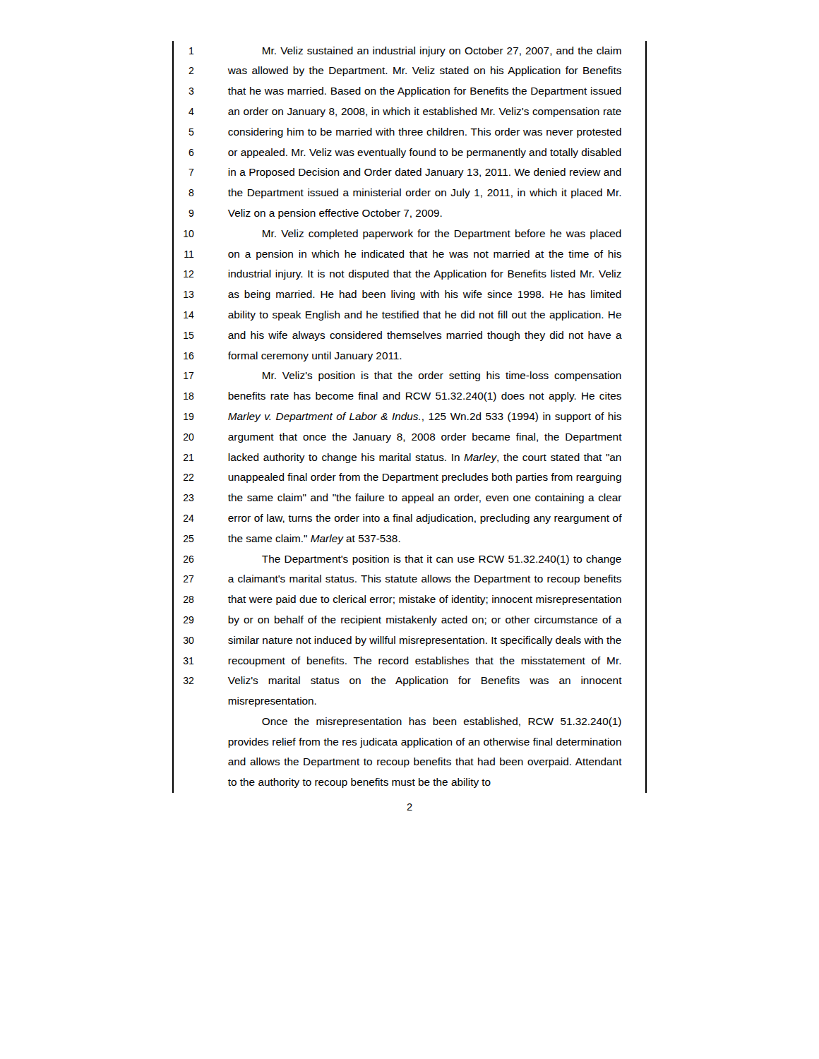1234567891011121314151617181920212223242526272829303132
Mr. Veliz sustained an industrial injury on October 27, 2007, and the claim was allowed by the Department. Mr. Veliz stated on his Application for Benefits that he was married. Based on the Application for Benefits the Department issued an order on January 8, 2008, in which it established Mr. Veliz's compensation rate considering him to be married with three children. This order was never protested or appealed. Mr. Veliz was eventually found to be permanently and totally disabled in a Proposed Decision and Order dated January 13, 2011. We denied review and the Department issued a ministerial order on July 1, 2011, in which it placed Mr. Veliz on a pension effective October 7, 2009.
Mr. Veliz completed paperwork for the Department before he was placed on a pension in which he indicated that he was not married at the time of his industrial injury. It is not disputed that the Application for Benefits listed Mr. Veliz as being married. He had been living with his wife since 1998. He has limited ability to speak English and he testified that he did not fill out the application. He and his wife always considered themselves married though they did not have a formal ceremony until January 2011.
Mr. Veliz's position is that the order setting his time-loss compensation benefits rate has become final and RCW 51.32.240(1) does not apply. He cites Marley v. Department of Labor & Indus., 125 Wn.2d 533 (1994) in support of his argument that once the January 8, 2008 order became final, the Department lacked authority to change his marital status. In Marley, the court stated that "an unappealed final order from the Department precludes both parties from rearguing the same claim" and "the failure to appeal an order, even one containing a clear error of law, turns the order into a final adjudication, precluding any reargument of the same claim." Marley at 537-538.
The Department's position is that it can use RCW 51.32.240(1) to change a claimant's marital status. This statute allows the Department to recoup benefits that were paid due to clerical error; mistake of identity; innocent misrepresentation by or on behalf of the recipient mistakenly acted on; or other circumstance of a similar nature not induced by willful misrepresentation. It specifically deals with the recoupment of benefits. The record establishes that the misstatement of Mr. Veliz's marital status on the Application for Benefits was an innocent misrepresentation.
Once the misrepresentation has been established, RCW 51.32.240(1) provides relief from the res judicata application of an otherwise final determination and allows the Department to recoup benefits that had been overpaid. Attendant to the authority to recoup benefits must be the ability to
2